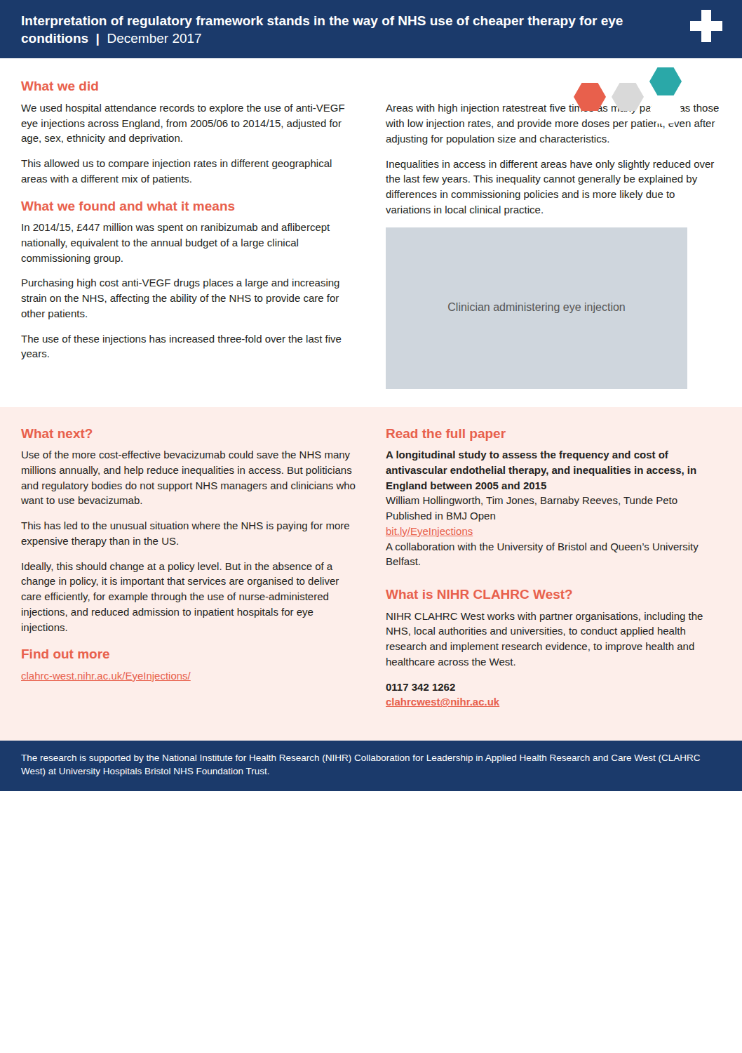Interpretation of regulatory framework stands in the way of NHS use of cheaper therapy for eye conditions | December 2017
What we did
We used hospital attendance records to explore the use of anti-VEGF eye injections across England, from 2005/06 to 2014/15, adjusted for age, sex, ethnicity and deprivation.
This allowed us to compare injection rates in different geographical areas with a different mix of patients.
What we found and what it means
In 2014/15, £447 million was spent on ranibizumab and aflibercept nationally, equivalent to the annual budget of a large clinical commissioning group.
Purchasing high cost anti-VEGF drugs places a large and increasing strain on the NHS, affecting the ability of the NHS to provide care for other patients.
The use of these injections has increased three-fold over the last five years.
Areas with high injection ratestreat five times as many patients as those with low injection rates, and provide more doses per patient, even after adjusting for population size and characteristics.
Inequalities in access in different areas have only slightly reduced over the last few years. This inequality cannot generally be explained by differences in commissioning policies and is more likely due to variations in local clinical practice.
What next?
Use of the more cost-effective bevacizumab could save the NHS many millions annually, and help reduce inequalities in access. But politicians and regulatory bodies do not support NHS managers and clinicians who want to use bevacizumab.
This has led to the unusual situation where the NHS is paying for more expensive therapy than in the US.
Ideally, this should change at a policy level. But in the absence of a change in policy, it is important that services are organised to deliver care efficiently, for example through the use of nurse-administered injections, and reduced admission to inpatient hospitals for eye injections.
Find out more
clahrc-west.nihr.ac.uk/EyeInjections/
Read the full paper
A longitudinal study to assess the frequency and cost of antivascular endothelial therapy, and inequalities in access, in England between 2005 and 2015
William Hollingworth, Tim Jones, Barnaby Reeves, Tunde Peto
Published in BMJ Open
bit.ly/EyeInjections
A collaboration with the University of Bristol and Queen’s University Belfast.
What is NIHR CLAHRC West?
NIHR CLAHRC West works with partner organisations, including the NHS, local authorities and universities, to conduct applied health research and implement research evidence, to improve health and healthcare across the West.
0117 342 1262
clahrcwest@nihr.ac.uk
The research is supported by the National Institute for Health Research (NIHR) Collaboration for Leadership in Applied Health Research and Care West (CLAHRC West) at University Hospitals Bristol NHS Foundation Trust.